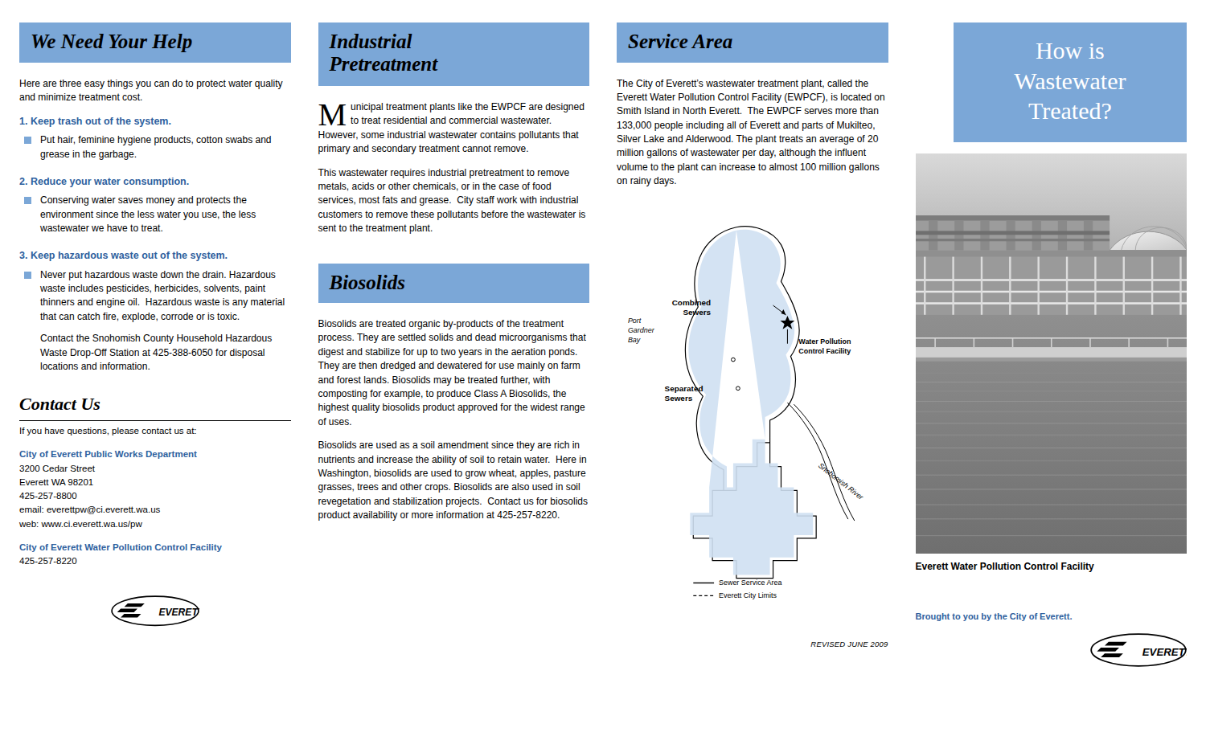We Need Your Help
Here are three easy things you can do to protect water quality and minimize treatment cost.
1. Keep trash out of the system.
Put hair, feminine hygiene products, cotton swabs and grease in the garbage.
2. Reduce your water consumption.
Conserving water saves money and protects the environment since the less water you use, the less wastewater we have to treat.
3. Keep hazardous waste out of the system.
Never put hazardous waste down the drain. Hazardous waste includes pesticides, herbicides, solvents, paint thinners and engine oil. Hazardous waste is any material that can catch fire, explode, corrode or is toxic.
Contact the Snohomish County Household Hazardous Waste Drop-Off Station at 425-388-6050 for disposal locations and information.
Contact Us
If you have questions, please contact us at:
City of Everett Public Works Department
3200 Cedar Street
Everett WA 98201
425-257-8800
email: everettpw@ci.everett.wa.us
web: www.ci.everett.wa.us/pw
City of Everett Water Pollution Control Facility
425-257-8220
EVERETT
Industrial
Pretreatment
Municipal treatment plants like the EWPCF are designed to treat residential and commercial wastewater. However, some industrial wastewater contains pollutants that primary and secondary treatment cannot remove.
This wastewater requires industrial pretreatment to remove metals, acids or other chemicals, or in the case of food services, most fats and grease. City staff work with industrial customers to remove these pollutants before the wastewater is sent to the treatment plant.
Biosolids
Biosolids are treated organic by-products of the treatment process. They are settled solids and dead microorganisms that digest and stabilize for up to two years in the aeration ponds. They are then dredged and dewatered for use mainly on farm and forest lands. Biosolids may be treated further, with composting for example, to produce Class A Biosolids, the highest quality biosolids product approved for the widest range of uses.
Biosolids are used as a soil amendment since they are rich in nutrients and increase the ability of soil to retain water. Here in Washington, biosolids are used to grow wheat, apples, pasture grasses, trees and other crops. Biosolids are also used in soil revegetation and stabilization projects. Contact us for biosolids product availability or more information at 425-257-8220.
Service Area
The City of Everett’s wastewater treatment plant, called the Everett Water Pollution Control Facility (EWPCF), is located on Smith Island in North Everett. The EWPCF serves more than 133,000 people including all of Everett and parts of Mukilteo, Silver Lake and Alderwood. The plant treats an average of 20 million gallons of wastewater per day, although the influent volume to the plant can increase to almost 100 million gallons on rainy days.
Combined Sewers Water Pollution Control Facility Separated Sewers Port Gardner Bay Snohomish River Sewer Service Area Everett City Limits
REVISED JUNE 2009
How is
Wastewater
Treated?
Everett Water Pollution Control Facility
Brought to you by the City of Everett.
EVERETT